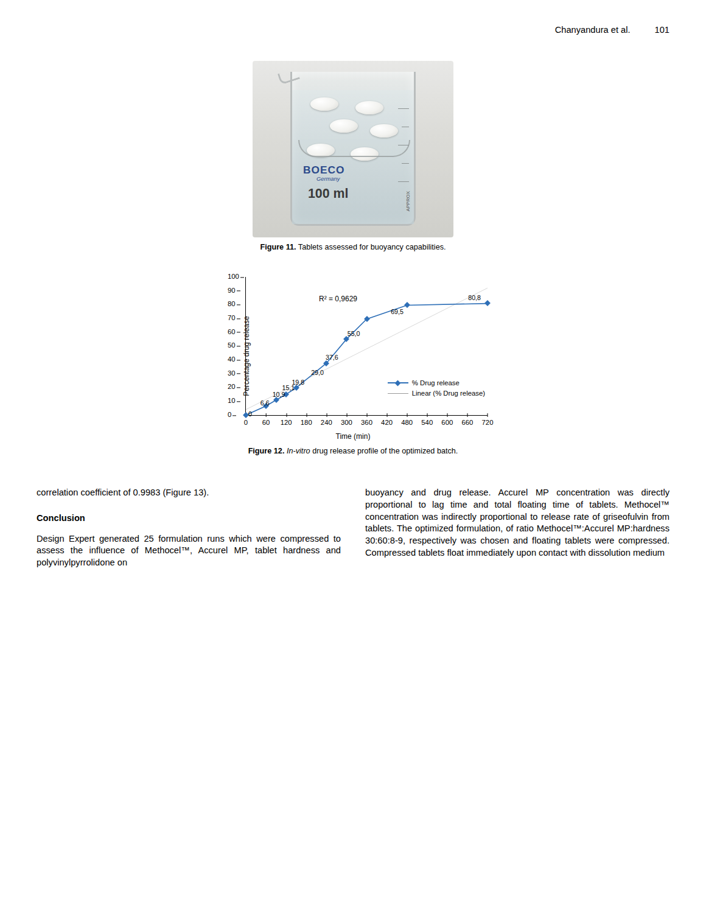Chanyandura et al. 101
BOECO
Germany
100 ml
APPROX
Figure 11. Tablets assessed for buoyancy capabilities.
Percentage drug release
100
90
80
70
60
50
40
30
20
10
0
0
60
120
180
240
300
360
420
480
540
600
660
720
R² = 0,9629
0
6,6
10,9
15,1
19,8
29,0
37,6
55,0
69,5
80,8
% Drug release
Linear (% Drug release)
Time (min)
Figure 12. In-vitro drug release profile of the optimized batch.
correlation coefficient of 0.9983 (Figure 13).
Conclusion
Design Expert generated 25 formulation runs which were compressed to assess the influence of Methocel™, Accurel MP, tablet hardness and polyvinylpyrrolidone on
buoyancy and drug release. Accurel MP concentration was directly proportional to lag time and total floating time of tablets. Methocel™ concentration was indirectly proportional to release rate of griseofulvin from tablets. The optimized formulation, of ratio Methocel™:Accurel MP:hardness 30:60:8-9, respectively was chosen and floating tablets were compressed. Compressed tablets float immediately upon contact with dissolution medium